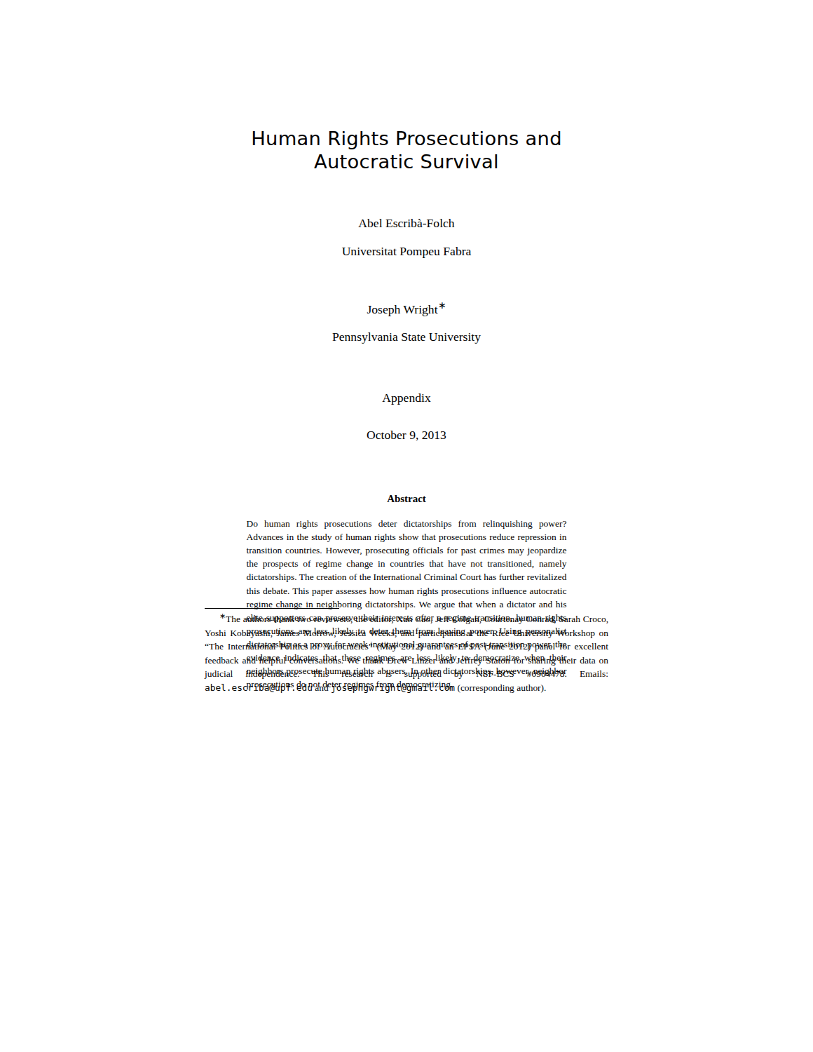Human Rights Prosecutions and Autocratic Survival
Abel Escribà-Folch
Universitat Pompeu Fabra
Joseph Wright∗
Pennsylvania State University
Appendix
October 9, 2013
Abstract
Do human rights prosecutions deter dictatorships from relinquishing power? Advances in the study of human rights show that prosecutions reduce repression in transition countries. However, prosecuting officials for past crimes may jeopardize the prospects of regime change in countries that have not transitioned, namely dictatorships. The creation of the International Criminal Court has further revitalized this debate. This paper assesses how human rights prosecutions influence autocratic regime change in neighboring dictatorships. We argue that when a dictator and his elite supporters can preserve their interests after a regime transition, human rights prosecutions are less likely to deter them from leaving power. Using personalist dictatorship as a proxy for weak institutional guarantees of post-transition power, the evidence indicates that these regimes are less likely to democratize when their neighbors prosecute human rights abusers. In other dictatorships, however, neighbor prosecutions do not deter regimes from democratizing.
∗The authors thank two reviewers, the editor, Xun Cao, Jeff Colgan, Courtenay Conrad, Sarah Croco, Yoshi Kobayashi, James Morrow, Jessica Weeks, and participants at the Rice University Workshop on “The International Politics of Autocracies” (May 2012) and an EPSA (June 2012) panel for excellent feedback and helpful conversations. We thank Drew Linzer and Jeffrey Staton for sharing their data on judicial independence. This research is supported by NSF-BCS #0904478. Emails: abel.escriba@upf.edu and josephgwright@gmail.com (corresponding author).